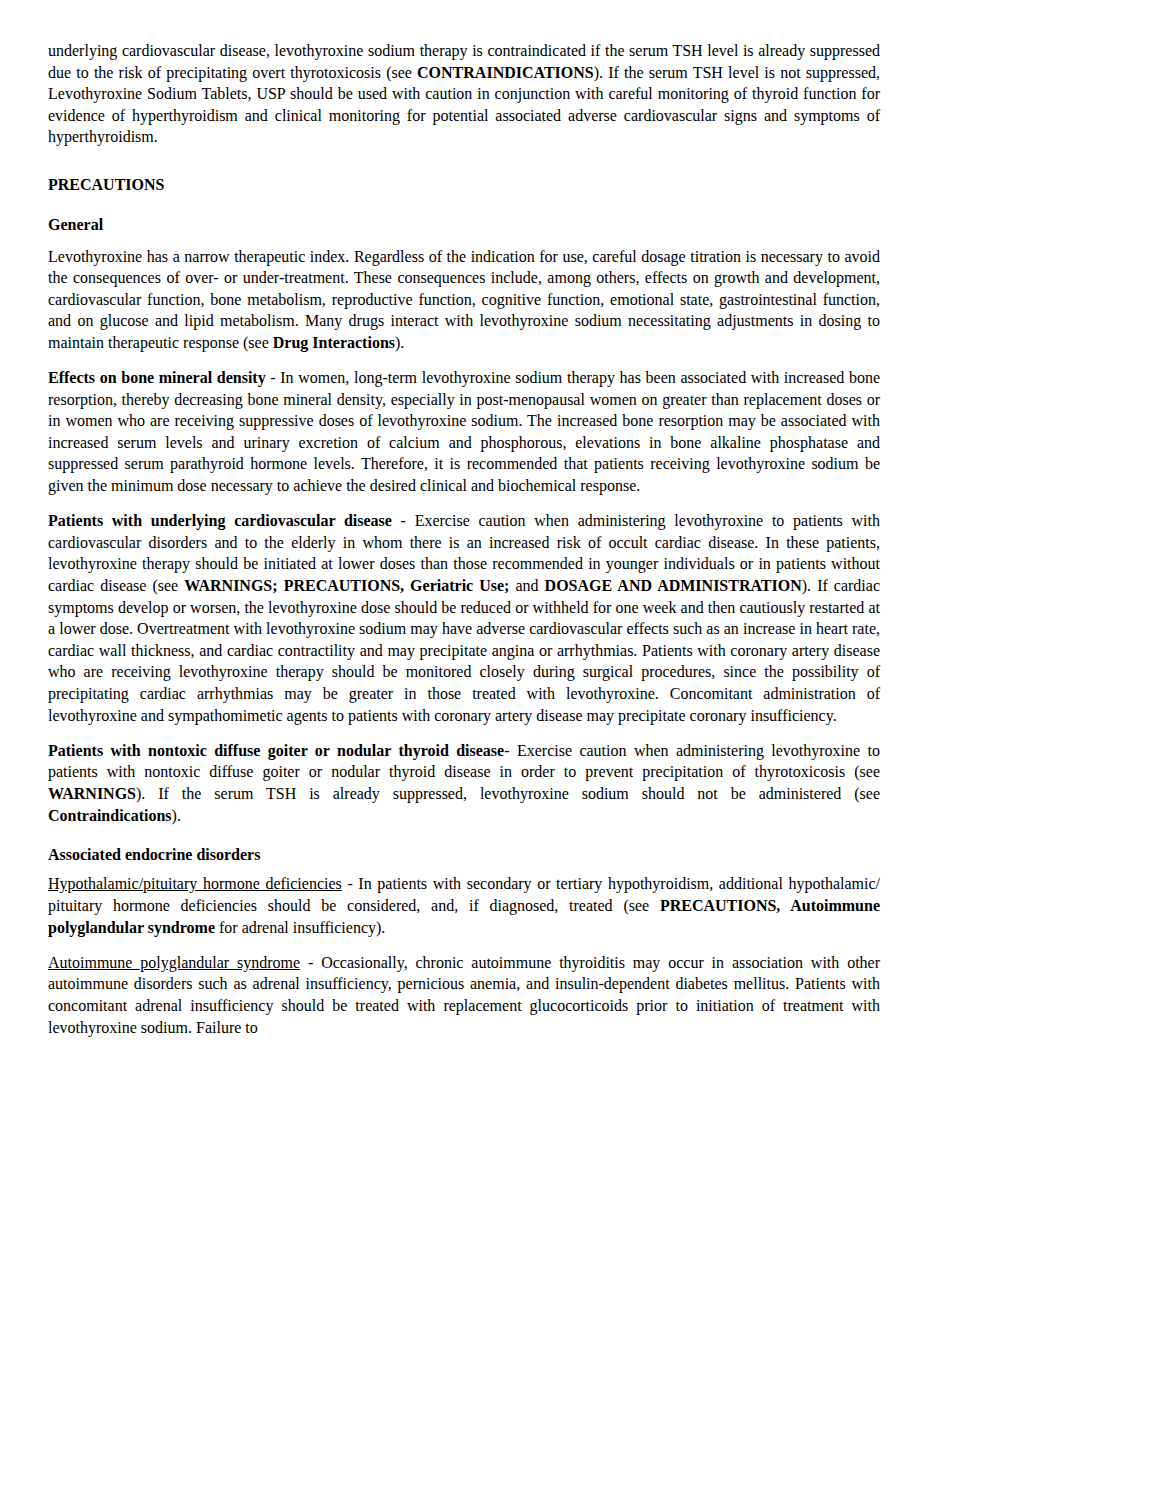underlying cardiovascular disease, levothyroxine sodium therapy is contraindicated if the serum TSH level is already suppressed due to the risk of precipitating overt thyrotoxicosis (see CONTRAINDICATIONS). If the serum TSH level is not suppressed, Levothyroxine Sodium Tablets, USP should be used with caution in conjunction with careful monitoring of thyroid function for evidence of hyperthyroidism and clinical monitoring for potential associated adverse cardiovascular signs and symptoms of hyperthyroidism.
PRECAUTIONS
General
Levothyroxine has a narrow therapeutic index. Regardless of the indication for use, careful dosage titration is necessary to avoid the consequences of over- or under-treatment. These consequences include, among others, effects on growth and development, cardiovascular function, bone metabolism, reproductive function, cognitive function, emotional state, gastrointestinal function, and on glucose and lipid metabolism. Many drugs interact with levothyroxine sodium necessitating adjustments in dosing to maintain therapeutic response (see Drug Interactions).
Effects on bone mineral density - In women, long-term levothyroxine sodium therapy has been associated with increased bone resorption, thereby decreasing bone mineral density, especially in post-menopausal women on greater than replacement doses or in women who are receiving suppressive doses of levothyroxine sodium. The increased bone resorption may be associated with increased serum levels and urinary excretion of calcium and phosphorous, elevations in bone alkaline phosphatase and suppressed serum parathyroid hormone levels. Therefore, it is recommended that patients receiving levothyroxine sodium be given the minimum dose necessary to achieve the desired clinical and biochemical response.
Patients with underlying cardiovascular disease - Exercise caution when administering levothyroxine to patients with cardiovascular disorders and to the elderly in whom there is an increased risk of occult cardiac disease. In these patients, levothyroxine therapy should be initiated at lower doses than those recommended in younger individuals or in patients without cardiac disease (see WARNINGS; PRECAUTIONS, Geriatric Use; and DOSAGE AND ADMINISTRATION). If cardiac symptoms develop or worsen, the levothyroxine dose should be reduced or withheld for one week and then cautiously restarted at a lower dose. Overtreatment with levothyroxine sodium may have adverse cardiovascular effects such as an increase in heart rate, cardiac wall thickness, and cardiac contractility and may precipitate angina or arrhythmias. Patients with coronary artery disease who are receiving levothyroxine therapy should be monitored closely during surgical procedures, since the possibility of precipitating cardiac arrhythmias may be greater in those treated with levothyroxine. Concomitant administration of levothyroxine and sympathomimetic agents to patients with coronary artery disease may precipitate coronary insufficiency.
Patients with nontoxic diffuse goiter or nodular thyroid disease- Exercise caution when administering levothyroxine to patients with nontoxic diffuse goiter or nodular thyroid disease in order to prevent precipitation of thyrotoxicosis (see WARNINGS). If the serum TSH is already suppressed, levothyroxine sodium should not be administered (see Contraindications).
Associated endocrine disorders
Hypothalamic/pituitary hormone deficiencies - In patients with secondary or tertiary hypothyroidism, additional hypothalamic/ pituitary hormone deficiencies should be considered, and, if diagnosed, treated (see PRECAUTIONS, Autoimmune polyglandular syndrome for adrenal insufficiency).
Autoimmune polyglandular syndrome - Occasionally, chronic autoimmune thyroiditis may occur in association with other autoimmune disorders such as adrenal insufficiency, pernicious anemia, and insulin-dependent diabetes mellitus. Patients with concomitant adrenal insufficiency should be treated with replacement glucocorticoids prior to initiation of treatment with levothyroxine sodium. Failure to